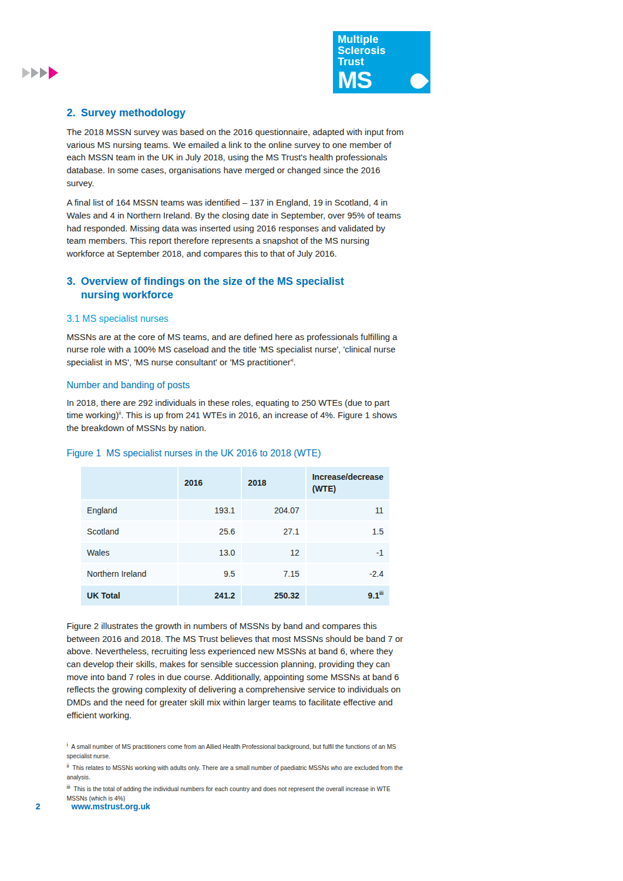Multiple
Sclerosis
Trust
MS
2. Survey methodology
The 2018 MSSN survey was based on the 2016 questionnaire, adapted with input from various MS nursing teams. We emailed a link to the online survey to one member of each MSSN team in the UK in July 2018, using the MS Trust's health professionals database. In some cases, organisations have merged or changed since the 2016 survey.
A final list of 164 MSSN teams was identified – 137 in England, 19 in Scotland, 4 in Wales and 4 in Northern Ireland. By the closing date in September, over 95% of teams had responded. Missing data was inserted using 2016 responses and validated by team members. This report therefore represents a snapshot of the MS nursing workforce at September 2018, and compares this to that of July 2016.
3. Overview of findings on the size of the MS specialistnursing workforce
3.1 MS specialist nurses
MSSNs are at the core of MS teams, and are defined here as professionals fulfilling a nurse role with a 100% MS caseload and the title 'MS specialist nurse', 'clinical nurse specialist in MS', 'MS nurse consultant' or 'MS practitioner'i.
Number and banding of posts
In 2018, there are 292 individuals in these roles, equating to 250 WTEs (due to part time working)ii. This is up from 241 WTEs in 2016, an increase of 4%. Figure 1 shows the breakdown of MSSNs by nation.
Figure 1 MS specialist nurses in the UK 2016 to 2018 (WTE)
| | 2016 | 2018 | Increase/decrease (WTE) |
| --- | --- | --- | --- |
| England | 193.1 | 204.07 | 11 |
| Scotland | 25.6 | 27.1 | 1.5 |
| Wales | 13.0 | 12 | -1 |
| Northern Ireland | 9.5 | 7.15 | -2.4 |
| UK Total | 241.2 | 250.32 | 9.1 iii |
Figure 2 illustrates the growth in numbers of MSSNs by band and compares this between 2016 and 2018. The MS Trust believes that most MSSNs should be band 7 or above. Nevertheless, recruiting less experienced new MSSNs at band 6, where they can develop their skills, makes for sensible succession planning, providing they can move into band 7 roles in due course. Additionally, appointing some MSSNs at band 6 reflects the growing complexity of delivering a comprehensive service to individuals on DMDs and the need for greater skill mix within larger teams to facilitate effective and efficient working.
i A small number of MS practitioners come from an Allied Health Professional background, but fulfil the functions of an MS specialist nurse.
ii This relates to MSSNs working with adults only. There are a small number of paediatric MSSNs who are excluded from the analysis.
iii This is the total of adding the individual numbers for each country and does not represent the overall increase in WTE MSSNs (which is 4%)
2 www.mstrust.org.uk